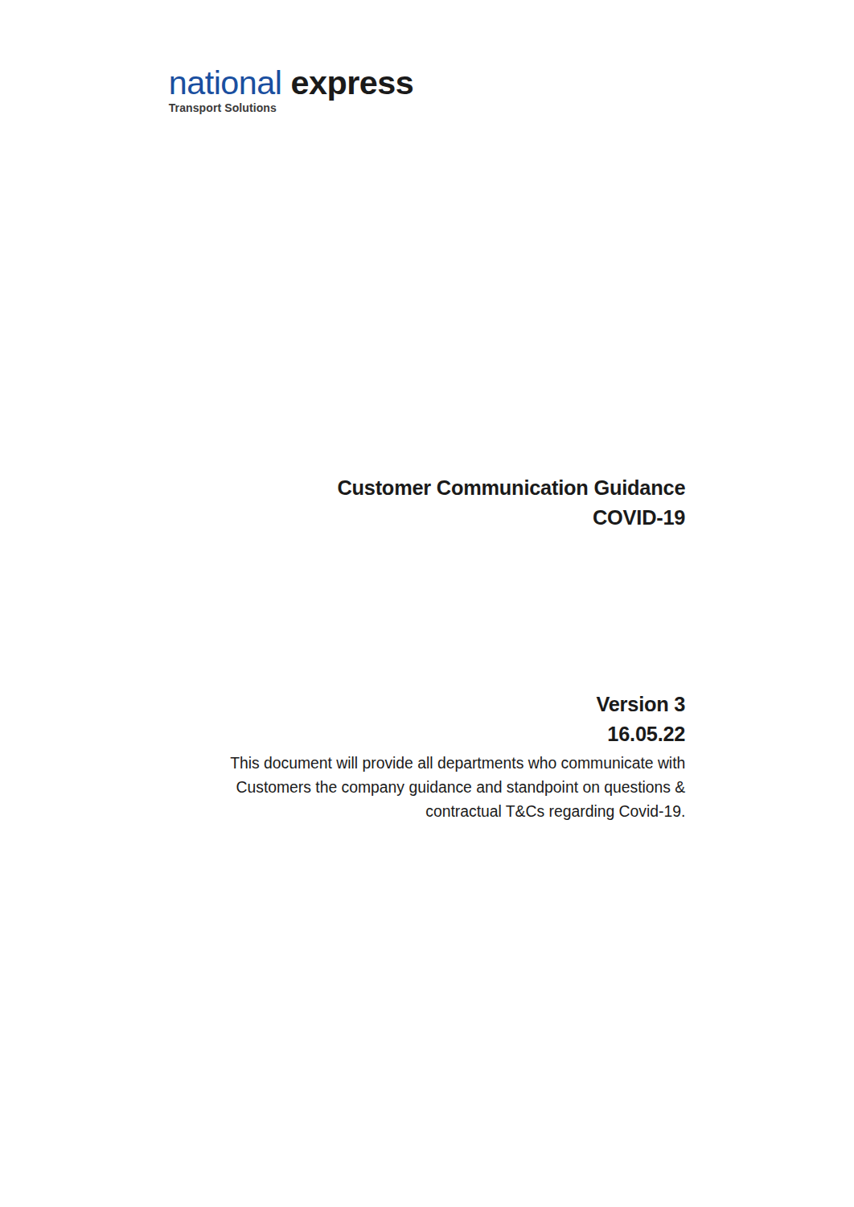national express
Transport Solutions
Customer Communication Guidance
COVID-19
Version 3
16.05.22
This document will provide all departments who communicate with Customers the company guidance and standpoint on questions & contractual T&Cs regarding Covid-19.